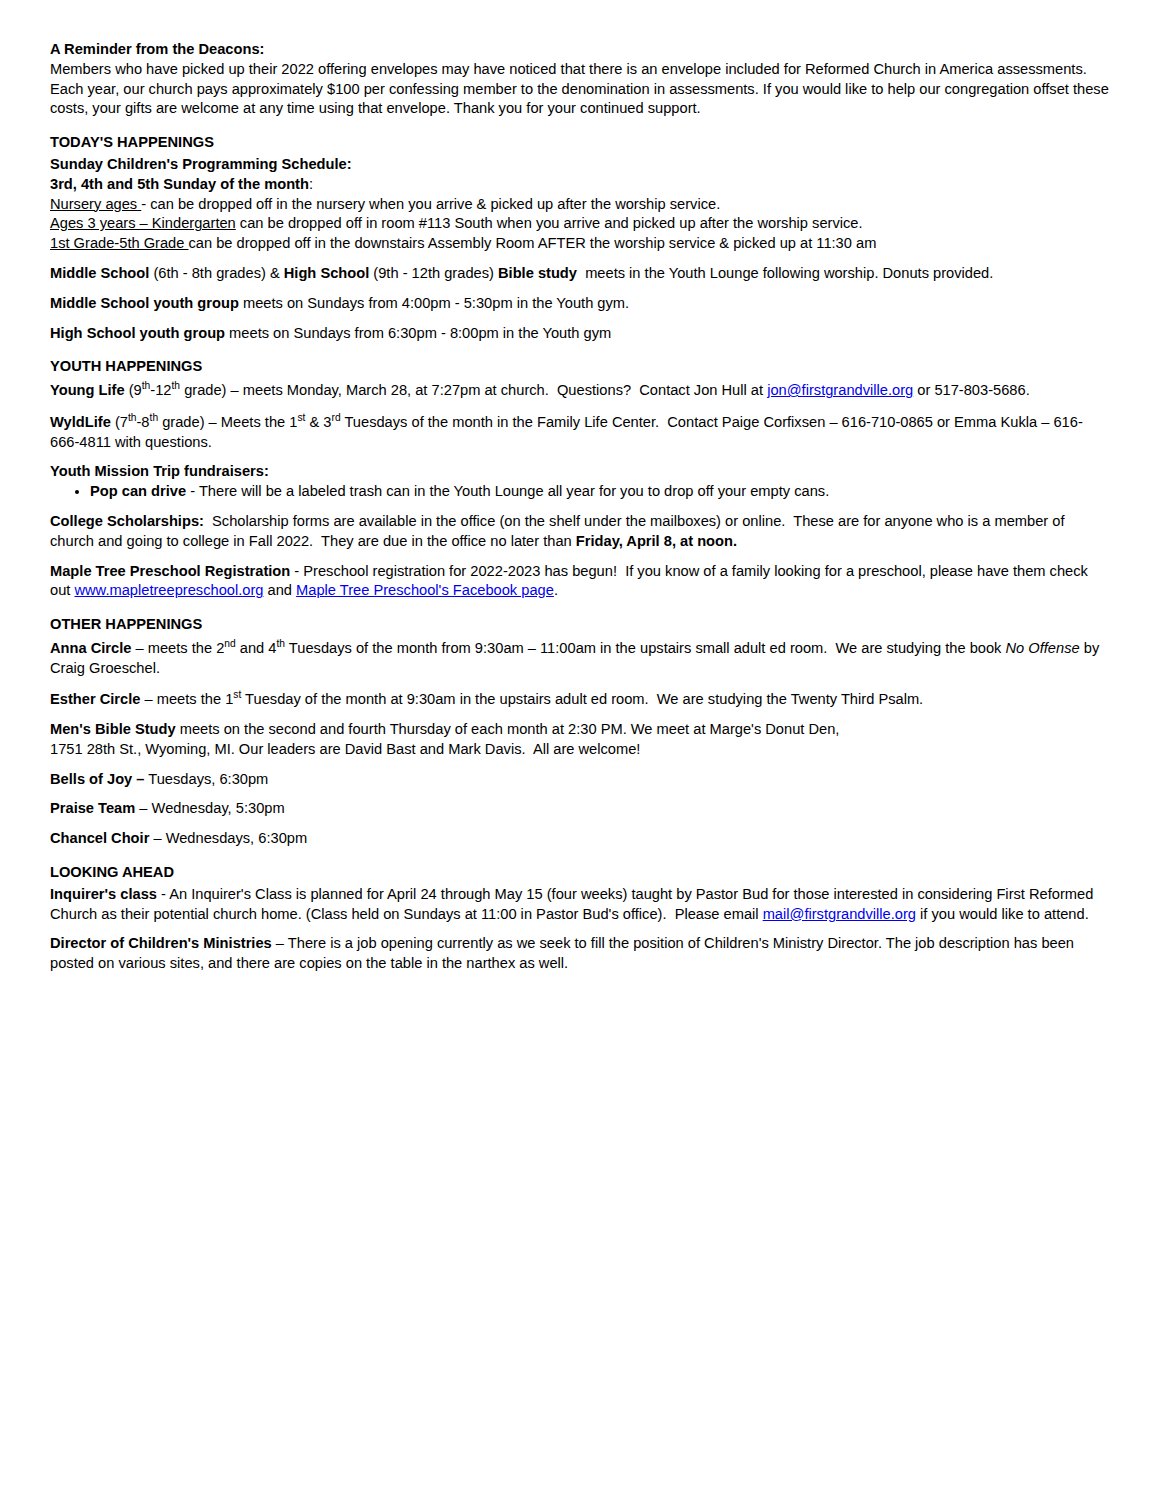A Reminder from the Deacons:
Members who have picked up their 2022 offering envelopes may have noticed that there is an envelope included for Reformed Church in America assessments. Each year, our church pays approximately $100 per confessing member to the denomination in assessments. If you would like to help our congregation offset these costs, your gifts are welcome at any time using that envelope. Thank you for your continued support.
TODAY'S HAPPENINGS
Sunday Children's Programming Schedule:
3rd, 4th and 5th Sunday of the month:
Nursery ages - can be dropped off in the nursery when you arrive & picked up after the worship service.
Ages 3 years – Kindergarten can be dropped off in room #113 South when you arrive and picked up after the worship service.
1st Grade-5th Grade can be dropped off in the downstairs Assembly Room AFTER the worship service & picked up at 11:30 am
Middle School (6th - 8th grades) & High School (9th - 12th grades) Bible study meets in the Youth Lounge following worship. Donuts provided.
Middle School youth group meets on Sundays from 4:00pm - 5:30pm in the Youth gym.
High School youth group meets on Sundays from 6:30pm - 8:00pm in the Youth gym
YOUTH HAPPENINGS
Young Life (9th-12th grade) – meets Monday, March 28, at 7:27pm at church. Questions? Contact Jon Hull at jon@firstgrandville.org or 517-803-5686.
WyldLife (7th-8th grade) – Meets the 1st & 3rd Tuesdays of the month in the Family Life Center. Contact Paige Corfixsen – 616-710-0865 or Emma Kukla – 616-666-4811 with questions.
Youth Mission Trip fundraisers:
Pop can drive - There will be a labeled trash can in the Youth Lounge all year for you to drop off your empty cans.
College Scholarships: Scholarship forms are available in the office (on the shelf under the mailboxes) or online. These are for anyone who is a member of church and going to college in Fall 2022. They are due in the office no later than Friday, April 8, at noon.
Maple Tree Preschool Registration - Preschool registration for 2022-2023 has begun! If you know of a family looking for a preschool, please have them check out www.mapletreepreschool.org and Maple Tree Preschool's Facebook page.
OTHER HAPPENINGS
Anna Circle – meets the 2nd and 4th Tuesdays of the month from 9:30am – 11:00am in the upstairs small adult ed room. We are studying the book No Offense by Craig Groeschel.
Esther Circle – meets the 1st Tuesday of the month at 9:30am in the upstairs adult ed room. We are studying the Twenty Third Psalm.
Men's Bible Study meets on the second and fourth Thursday of each month at 2:30 PM. We meet at Marge's Donut Den,
1751 28th St., Wyoming, MI. Our leaders are David Bast and Mark Davis. All are welcome!
Bells of Joy – Tuesdays, 6:30pm
Praise Team – Wednesday, 5:30pm
Chancel Choir – Wednesdays, 6:30pm
LOOKING AHEAD
Inquirer's class - An Inquirer's Class is planned for April 24 through May 15 (four weeks) taught by Pastor Bud for those interested in considering First Reformed Church as their potential church home. (Class held on Sundays at 11:00 in Pastor Bud's office). Please email mail@firstgrandville.org if you would like to attend.
Director of Children's Ministries – There is a job opening currently as we seek to fill the position of Children's Ministry Director. The job description has been posted on various sites, and there are copies on the table in the narthex as well.